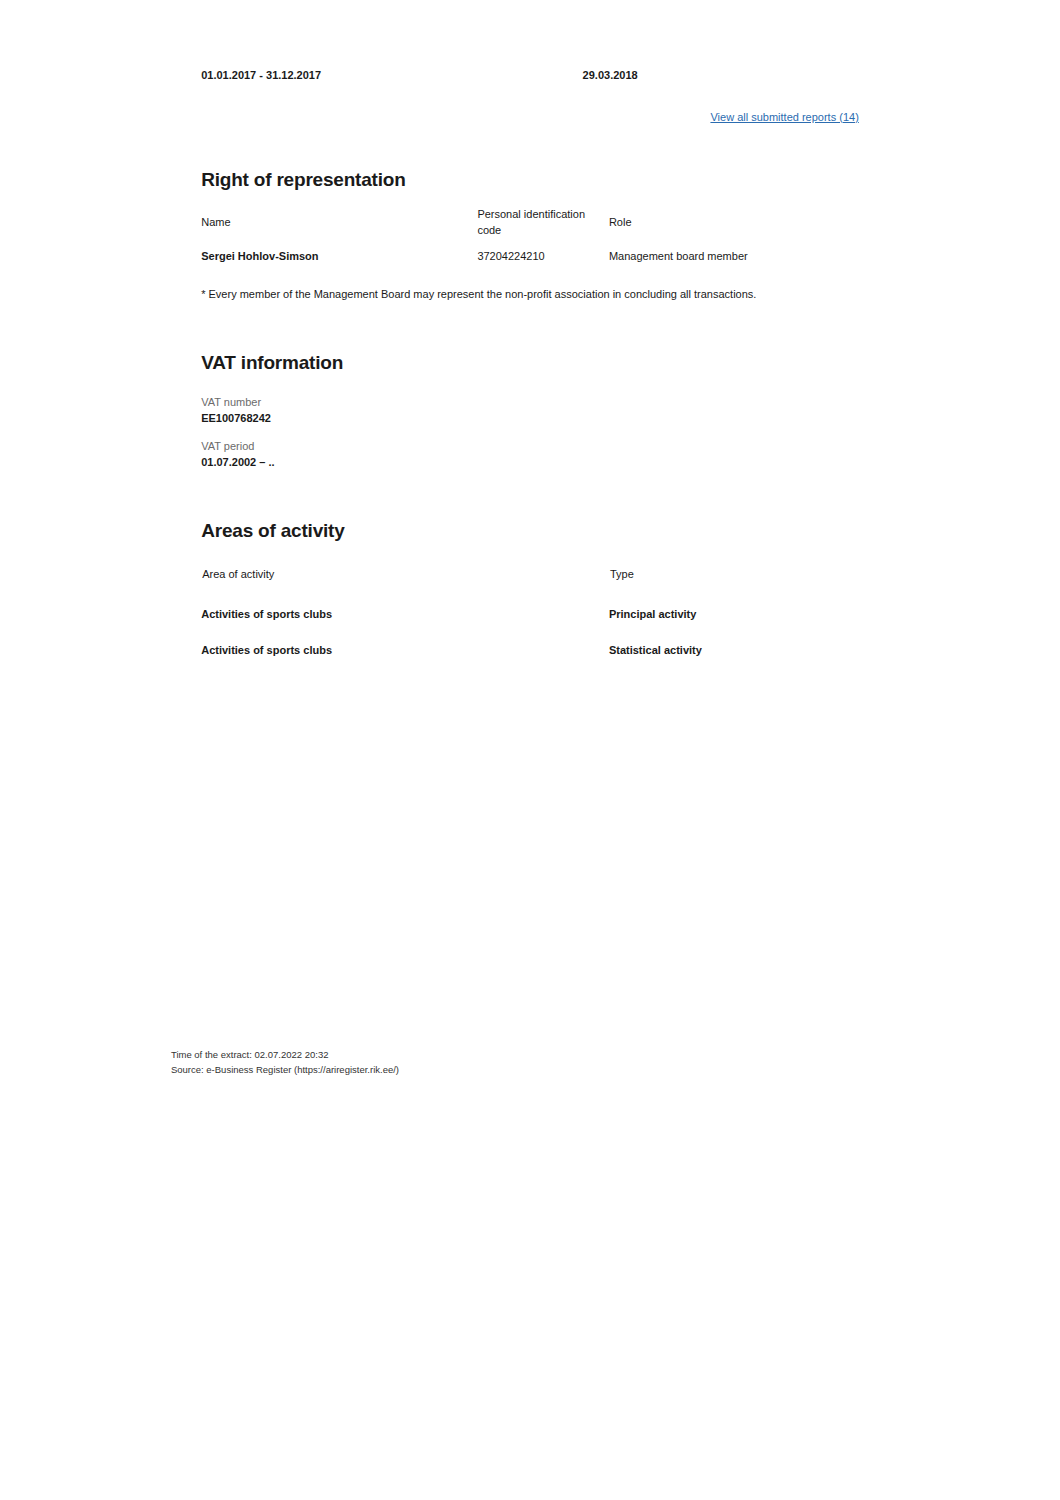01.01.2017 - 31.12.2017
29.03.2018
View all submitted reports (14)
Right of representation
| Name | Personal identification code | Role |
| --- | --- | --- |
| Sergei Hohlov-Simson | 37204224210 | Management board member |
* Every member of the Management Board may represent the non-profit association in concluding all transactions.
VAT information
VAT number
EE100768242
VAT period
01.07.2002 – ..
Areas of activity
| Area of activity | Type |
| --- | --- |
| Activities of sports clubs | Principal activity |
| Activities of sports clubs | Statistical activity |
Time of the extract: 02.07.2022 20:32
Source: e-Business Register (https://ariregister.rik.ee/)